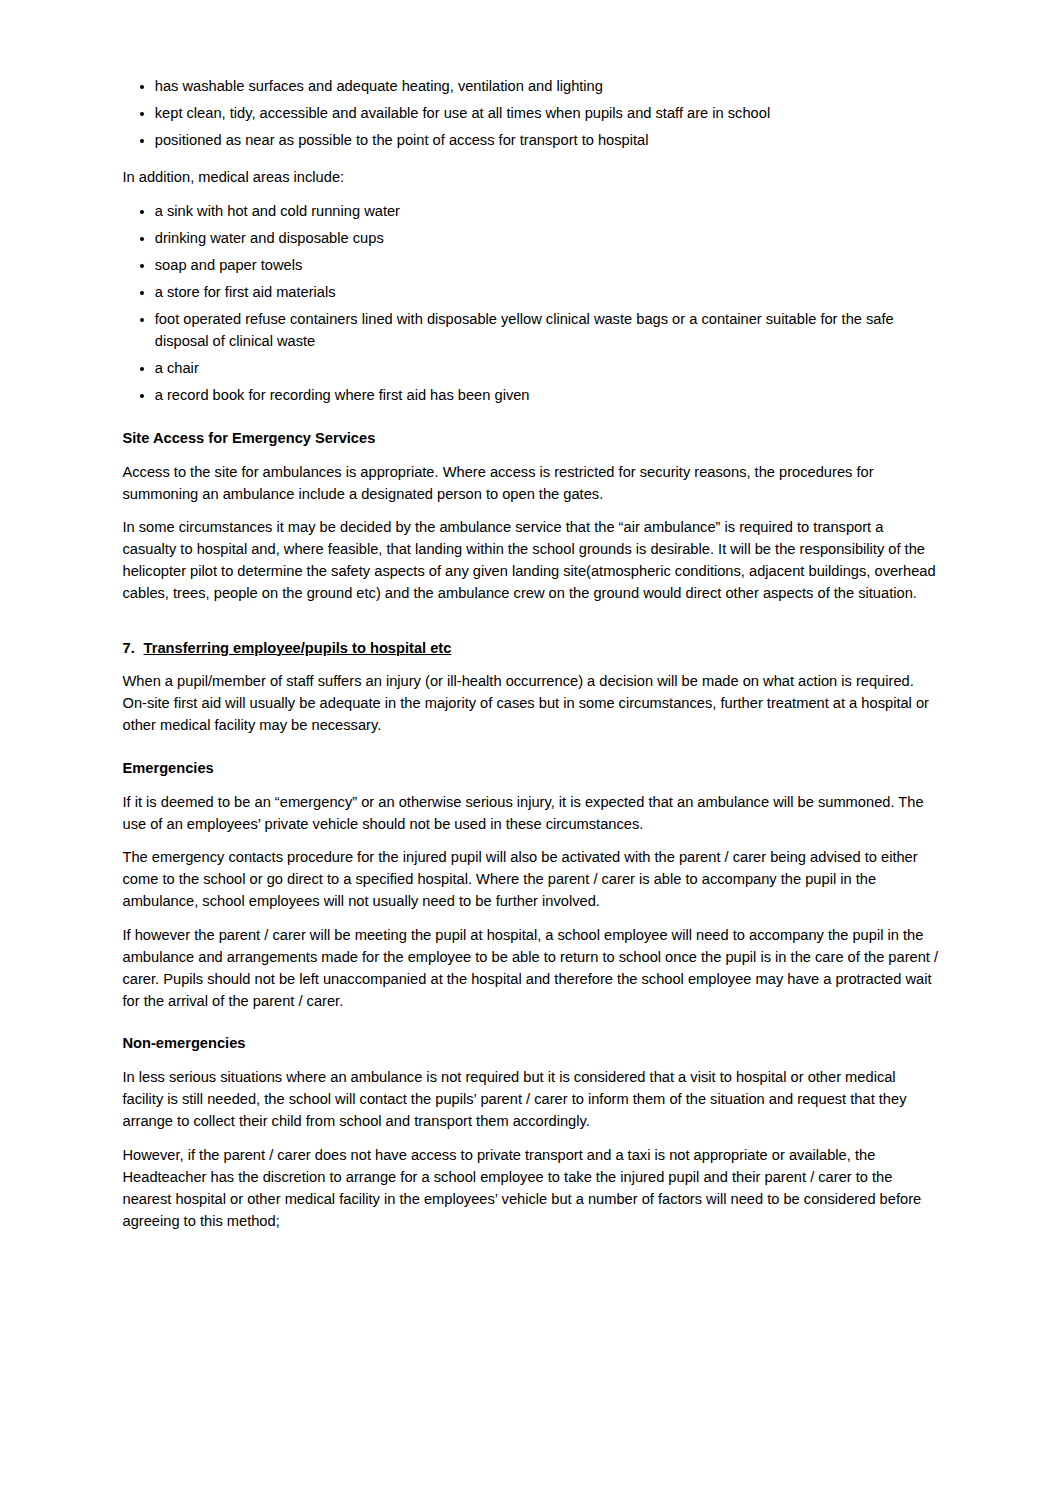has washable surfaces and adequate heating, ventilation and lighting
kept clean, tidy, accessible and available for use at all times when pupils and staff are in school
positioned as near as possible to the point of access for transport to hospital
In addition, medical areas include:
a sink with hot and cold running water
drinking water and disposable cups
soap and paper towels
a store for first aid materials
foot operated refuse containers lined with disposable yellow clinical waste bags or a container suitable for the safe disposal of clinical waste
a chair
a record book for recording where first aid has been given
Site Access for Emergency Services
Access to the site for ambulances is appropriate. Where access is restricted for security reasons, the procedures for summoning an ambulance include a designated person to open the gates.
In some circumstances it may be decided by the ambulance service that the “air ambulance” is required to transport a casualty to hospital and, where feasible, that landing within the school grounds is desirable. It will be the responsibility of the helicopter pilot to determine the safety aspects of any given landing site(atmospheric conditions, adjacent buildings, overhead cables, trees, people on the ground etc) and the ambulance crew on the ground would direct other aspects of the situation.
7. Transferring employee/pupils to hospital etc
When a pupil/member of staff suffers an injury (or ill-health occurrence) a decision will be made on what action is required. On-site first aid will usually be adequate in the majority of cases but in some circumstances, further treatment at a hospital or other medical facility may be necessary.
Emergencies
If it is deemed to be an “emergency” or an otherwise serious injury, it is expected that an ambulance will be summoned. The use of an employees’ private vehicle should not be used in these circumstances.
The emergency contacts procedure for the injured pupil will also be activated with the parent / carer being advised to either come to the school or go direct to a specified hospital. Where the parent / carer is able to accompany the pupil in the ambulance, school employees will not usually need to be further involved.
If however the parent / carer will be meeting the pupil at hospital, a school employee will need to accompany the pupil in the ambulance and arrangements made for the employee to be able to return to school once the pupil is in the care of the parent / carer. Pupils should not be left unaccompanied at the hospital and therefore the school employee may have a protracted wait for the arrival of the parent / carer.
Non-emergencies
In less serious situations where an ambulance is not required but it is considered that a visit to hospital or other medical facility is still needed, the school will contact the pupils’ parent / carer to inform them of the situation and request that they arrange to collect their child from school and transport them accordingly.
However, if the parent / carer does not have access to private transport and a taxi is not appropriate or available, the Headteacher has the discretion to arrange for a school employee to take the injured pupil and their parent / carer to the nearest hospital or other medical facility in the employees’ vehicle but a number of factors will need to be considered before agreeing to this method;